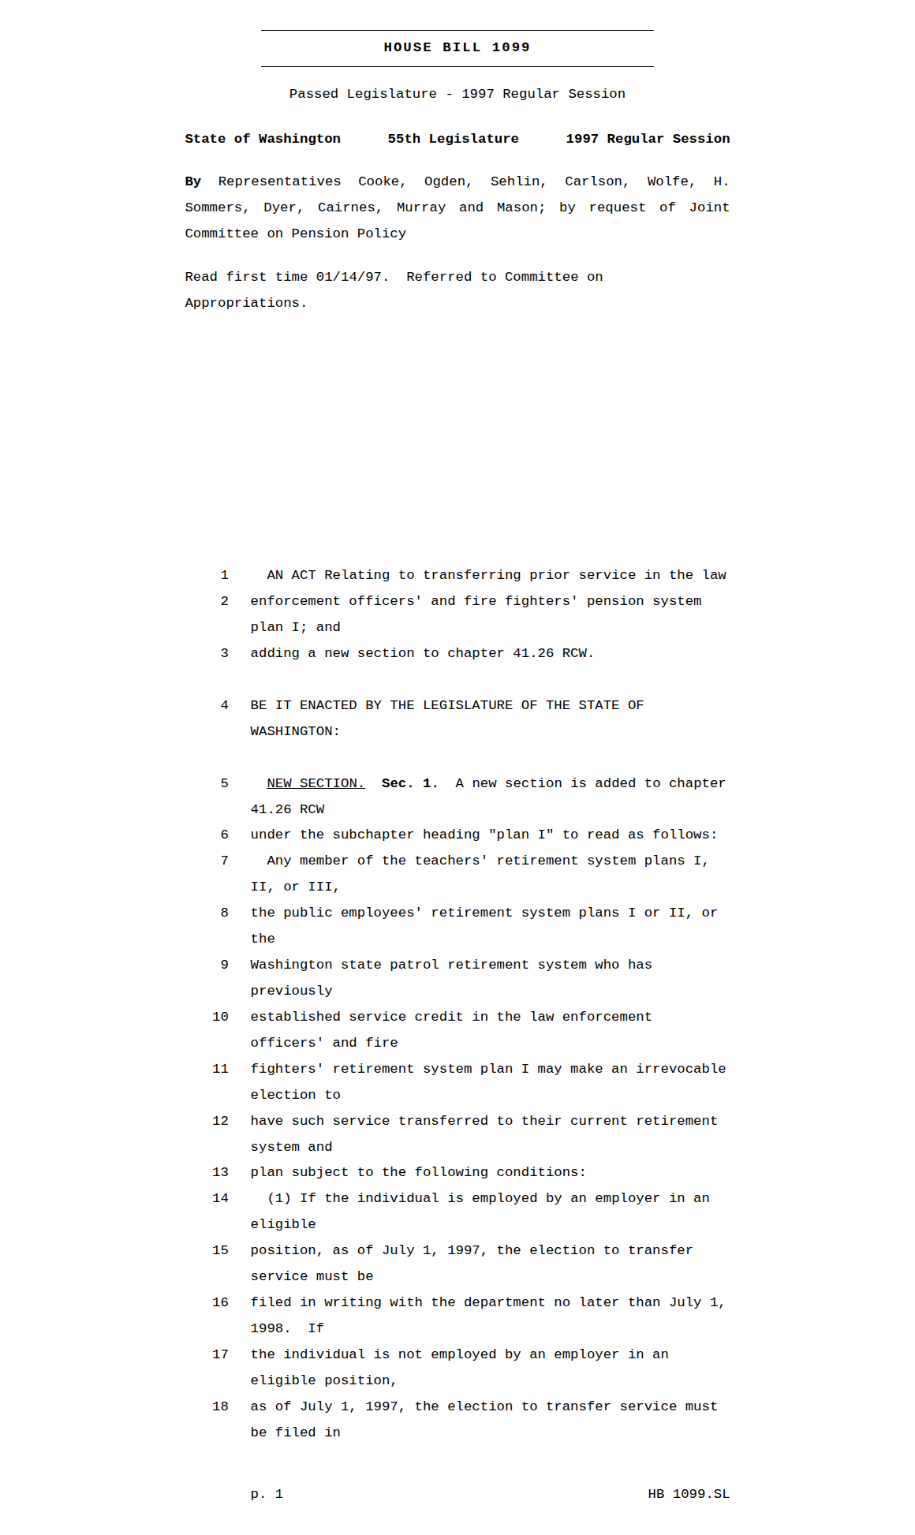HOUSE BILL 1099
Passed Legislature - 1997 Regular Session
State of Washington 55th Legislature 1997 Regular Session
By Representatives Cooke, Ogden, Sehlin, Carlson, Wolfe, H. Sommers, Dyer, Cairnes, Murray and Mason; by request of Joint Committee on Pension Policy
Read first time 01/14/97. Referred to Committee on Appropriations.
1 AN ACT Relating to transferring prior service in the law
2 enforcement officers' and fire fighters' pension system plan I; and
3 adding a new section to chapter 41.26 RCW.
4 BE IT ENACTED BY THE LEGISLATURE OF THE STATE OF WASHINGTON:
5 NEW SECTION. Sec. 1. A new section is added to chapter 41.26 RCW
6 under the subchapter heading "plan I" to read as follows:
7 Any member of the teachers' retirement system plans I, II, or III,
8 the public employees' retirement system plans I or II, or the
9 Washington state patrol retirement system who has previously
10 established service credit in the law enforcement officers' and fire
11 fighters' retirement system plan I may make an irrevocable election to
12 have such service transferred to their current retirement system and
13 plan subject to the following conditions:
14 (1) If the individual is employed by an employer in an eligible
15 position, as of July 1, 1997, the election to transfer service must be
16 filed in writing with the department no later than July 1, 1998. If
17 the individual is not employed by an employer in an eligible position,
18 as of July 1, 1997, the election to transfer service must be filed in
p. 1 HB 1099.SL